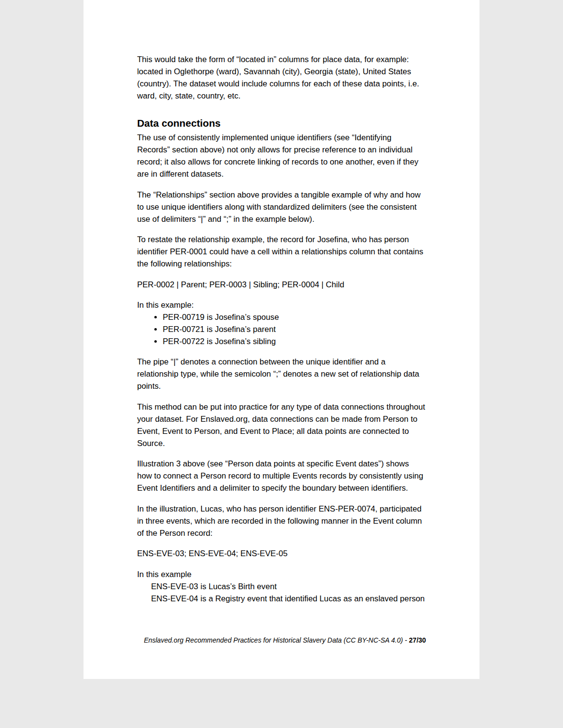This would take the form of “located in” columns for place data, for example: located in Oglethorpe (ward), Savannah (city), Georgia (state), United States (country). The dataset would include columns for each of these data points, i.e. ward, city, state, country, etc.
Data connections
The use of consistently implemented unique identifiers (see “Identifying Records” section above) not only allows for precise reference to an individual record; it also allows for concrete linking of records to one another, even if they are in different datasets.
The “Relationships” section above provides a tangible example of why and how to use unique identifiers along with standardized delimiters (see the consistent use of delimiters “|” and “;” in the example below).
To restate the relationship example, the record for Josefina, who has person identifier PER-0001 could have a cell within a relationships column that contains the following relationships:
PER-0002 | Parent; PER-0003 | Sibling; PER-0004 | Child
In this example:
PER-00719 is Josefina’s spouse
PER-00721 is Josefina’s parent
PER-00722 is Josefina’s sibling
The pipe “|” denotes a connection between the unique identifier and a relationship type, while the semicolon “;” denotes a new set of relationship data points.
This method can be put into practice for any type of data connections throughout your dataset. For Enslaved.org, data connections can be made from Person to Event, Event to Person, and Event to Place; all data points are connected to Source.
Illustration 3 above (see “Person data points at specific Event dates”) shows how to connect a Person record to multiple Events records by consistently using Event Identifiers and a delimiter to specify the boundary between identifiers.
In the illustration, Lucas, who has person identifier ENS-PER-0074, participated in three events, which are recorded in the following manner in the Event column of the Person record:
ENS-EVE-03; ENS-EVE-04; ENS-EVE-05
In this example
ENS-EVE-03 is Lucas’s Birth event
ENS-EVE-04 is a Registry event that identified Lucas as an enslaved person
Enslaved.org Recommended Practices for Historical Slavery Data (CC BY-NC-SA 4.0) - 27/30